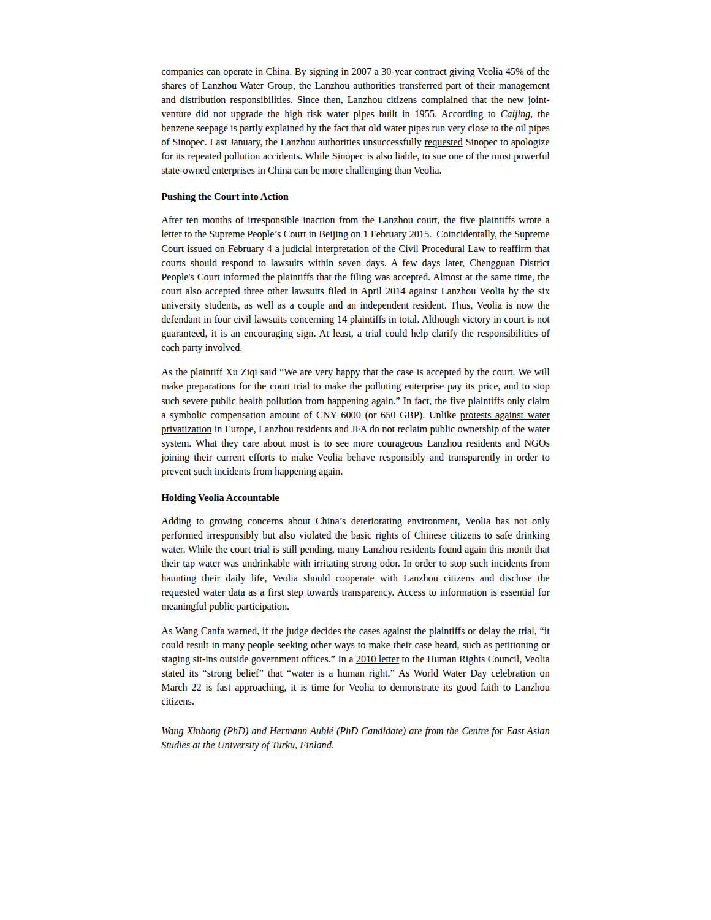companies can operate in China. By signing in 2007 a 30-year contract giving Veolia 45% of the shares of Lanzhou Water Group, the Lanzhou authorities transferred part of their management and distribution responsibilities. Since then, Lanzhou citizens complained that the new joint-venture did not upgrade the high risk water pipes built in 1955. According to Caijing, the benzene seepage is partly explained by the fact that old water pipes run very close to the oil pipes of Sinopec. Last January, the Lanzhou authorities unsuccessfully requested Sinopec to apologize for its repeated pollution accidents. While Sinopec is also liable, to sue one of the most powerful state-owned enterprises in China can be more challenging than Veolia.
Pushing the Court into Action
After ten months of irresponsible inaction from the Lanzhou court, the five plaintiffs wrote a letter to the Supreme People’s Court in Beijing on 1 February 2015. Coincidentally, the Supreme Court issued on February 4 a judicial interpretation of the Civil Procedural Law to reaffirm that courts should respond to lawsuits within seven days. A few days later, Chengguan District People's Court informed the plaintiffs that the filing was accepted. Almost at the same time, the court also accepted three other lawsuits filed in April 2014 against Lanzhou Veolia by the six university students, as well as a couple and an independent resident. Thus, Veolia is now the defendant in four civil lawsuits concerning 14 plaintiffs in total. Although victory in court is not guaranteed, it is an encouraging sign. At least, a trial could help clarify the responsibilities of each party involved.
As the plaintiff Xu Ziqi said “We are very happy that the case is accepted by the court. We will make preparations for the court trial to make the polluting enterprise pay its price, and to stop such severe public health pollution from happening again.” In fact, the five plaintiffs only claim a symbolic compensation amount of CNY 6000 (or 650 GBP). Unlike protests against water privatization in Europe, Lanzhou residents and JFA do not reclaim public ownership of the water system. What they care about most is to see more courageous Lanzhou residents and NGOs joining their current efforts to make Veolia behave responsibly and transparently in order to prevent such incidents from happening again.
Holding Veolia Accountable
Adding to growing concerns about China’s deteriorating environment, Veolia has not only performed irresponsibly but also violated the basic rights of Chinese citizens to safe drinking water. While the court trial is still pending, many Lanzhou residents found again this month that their tap water was undrinkable with irritating strong odor. In order to stop such incidents from haunting their daily life, Veolia should cooperate with Lanzhou citizens and disclose the requested water data as a first step towards transparency. Access to information is essential for meaningful public participation.
As Wang Canfa warned, if the judge decides the cases against the plaintiffs or delay the trial, “it could result in many people seeking other ways to make their case heard, such as petitioning or staging sit-ins outside government offices.” In a 2010 letter to the Human Rights Council, Veolia stated its “strong belief” that “water is a human right.” As World Water Day celebration on March 22 is fast approaching, it is time for Veolia to demonstrate its good faith to Lanzhou citizens.
Wang Xinhong (PhD) and Hermann Aubié (PhD Candidate) are from the Centre for East Asian Studies at the University of Turku, Finland.